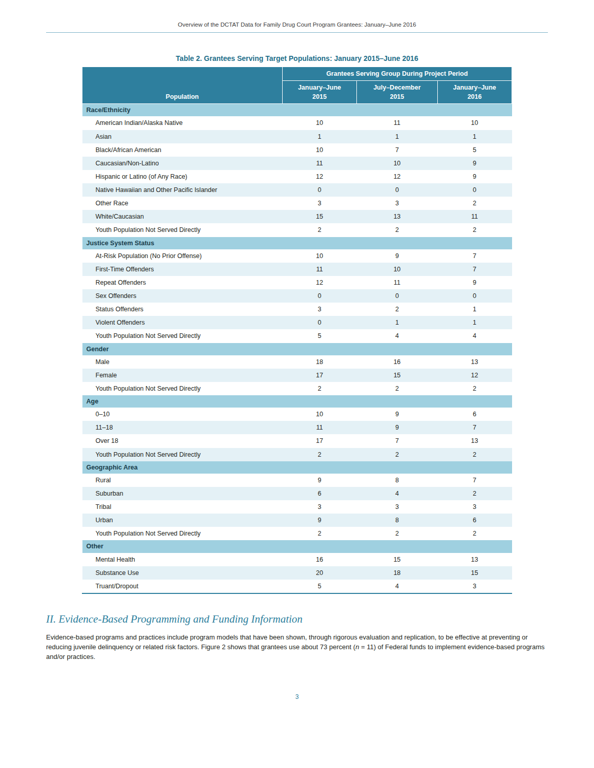Overview of the DCTAT Data for Family Drug Court Program Grantees: January–June 2016
Table 2. Grantees Serving Target Populations: January 2015–June 2016
| Population | Grantees Serving Group During Project Period |
| --- | --- |
| January–June 2015 | July–December 2015 | January–June 2016 |
| Race/Ethnicity |
| American Indian/Alaska Native | 10 | 11 | 10 |
| Asian | 1 | 1 | 1 |
| Black/African American | 10 | 7 | 5 |
| Caucasian/Non-Latino | 11 | 10 | 9 |
| Hispanic or Latino (of Any Race) | 12 | 12 | 9 |
| Native Hawaiian and Other Pacific Islander | 0 | 0 | 0 |
| Other Race | 3 | 3 | 2 |
| White/Caucasian | 15 | 13 | 11 |
| Youth Population Not Served Directly | 2 | 2 | 2 |
| Justice System Status |
| At-Risk Population (No Prior Offense) | 10 | 9 | 7 |
| First-Time Offenders | 11 | 10 | 7 |
| Repeat Offenders | 12 | 11 | 9 |
| Sex Offenders | 0 | 0 | 0 |
| Status Offenders | 3 | 2 | 1 |
| Violent Offenders | 0 | 1 | 1 |
| Youth Population Not Served Directly | 5 | 4 | 4 |
| Gender |
| Male | 18 | 16 | 13 |
| Female | 17 | 15 | 12 |
| Youth Population Not Served Directly | 2 | 2 | 2 |
| Age |
| 0–10 | 10 | 9 | 6 |
| 11–18 | 11 | 9 | 7 |
| Over 18 | 17 | 7 | 13 |
| Youth Population Not Served Directly | 2 | 2 | 2 |
| Geographic Area |
| Rural | 9 | 8 | 7 |
| Suburban | 6 | 4 | 2 |
| Tribal | 3 | 3 | 3 |
| Urban | 9 | 8 | 6 |
| Youth Population Not Served Directly | 2 | 2 | 2 |
| Other |
| Mental Health | 16 | 15 | 13 |
| Substance Use | 20 | 18 | 15 |
| Truant/Dropout | 5 | 4 | 3 |
II. Evidence-Based Programming and Funding Information
Evidence-based programs and practices include program models that have been shown, through rigorous evaluation and replication, to be effective at preventing or reducing juvenile delinquency or related risk factors. Figure 2 shows that grantees use about 73 percent (n = 11) of Federal funds to implement evidence-based programs and/or practices.
3